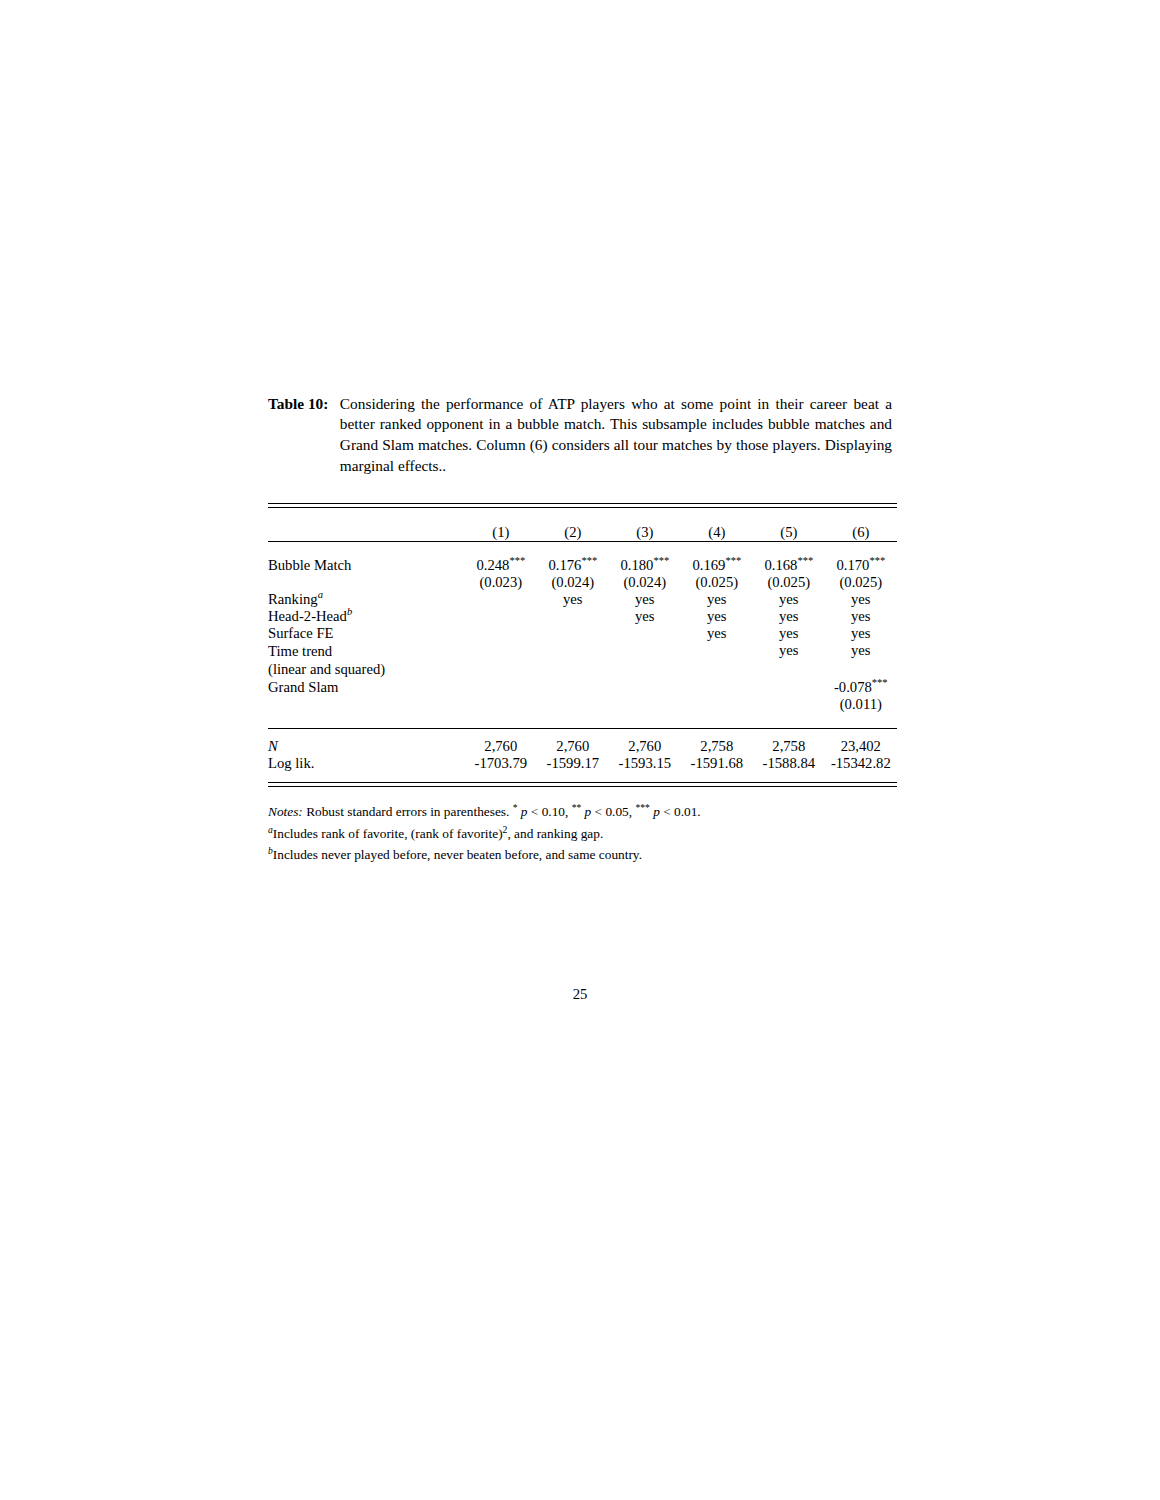Table 10:
Considering the performance of ATP players who at some point in their career beat a better ranked opponent in a bubble match. This subsample includes bubble matches and Grand Slam matches. Column (6) considers all tour matches by those players. Displaying marginal effects..
| | (1) | (2) | (3) | (4) | (5) | (6) |
| Bubble Match | 0.248 *** | 0.176 *** | 0.180 *** | 0.169 *** | 0.168 *** | 0.170 *** |
| | (0.023) | (0.024) | (0.024) | (0.025) | (0.025) | (0.025) |
| Ranking a | | yes | yes | yes | yes | yes |
| Head-2-Head b | | | yes | yes | yes | yes |
| Surface FE | | | | yes | yes | yes |
| Time trend (linear and squared) | | | | | yes | yes |
| Grand Slam | | | | | | -0.078 *** |
| | | | | | | (0.011) |
| N | 2,760 | 2,760 | 2,760 | 2,758 | 2,758 | 23,402 |
| Log lik. | -1703.79 | -1599.17 | -1593.15 | -1591.68 | -1588.84 | -15342.82 |
Notes: Robust standard errors in parentheses. * p < 0.10, ** p < 0.05, *** p < 0.01.
aIncludes rank of favorite, (rank of favorite)2, and ranking gap.
bIncludes never played before, never beaten before, and same country.
25